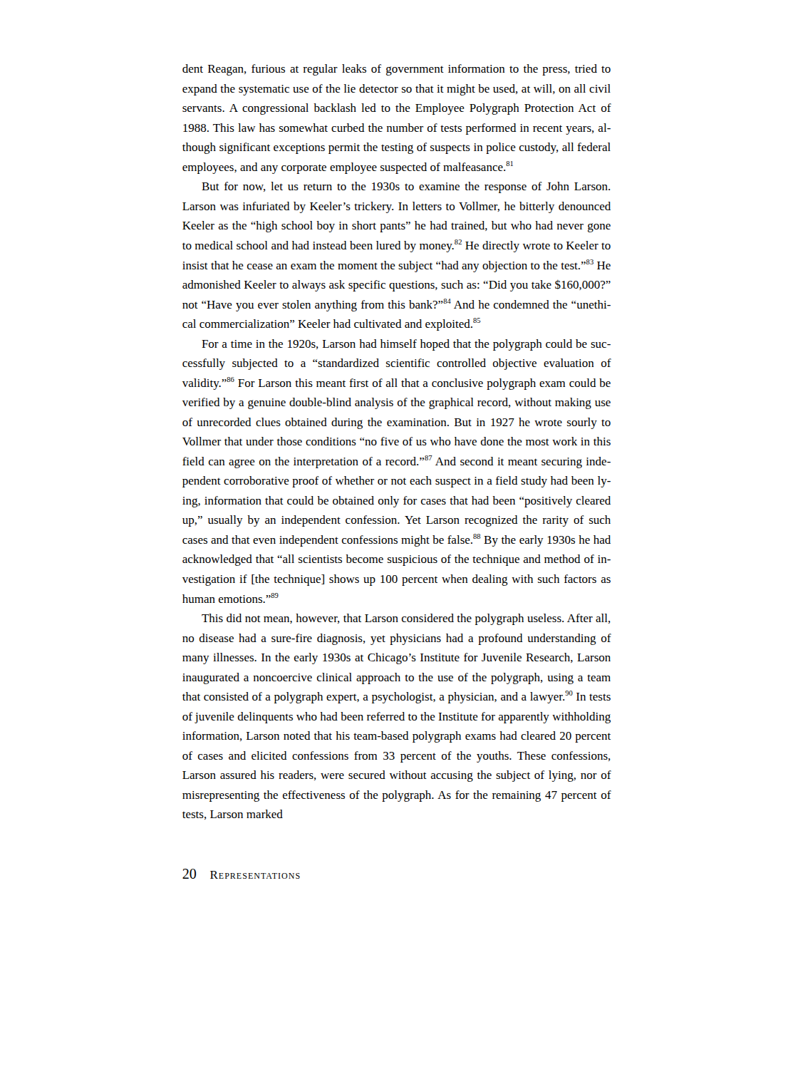dent Reagan, furious at regular leaks of government information to the press, tried to expand the systematic use of the lie detector so that it might be used, at will, on all civil servants. A congressional backlash led to the Employee Polygraph Protection Act of 1988. This law has somewhat curbed the number of tests performed in recent years, although significant exceptions permit the testing of suspects in police custody, all federal employees, and any corporate employee suspected of malfeasance.81
But for now, let us return to the 1930s to examine the response of John Larson. Larson was infuriated by Keeler’s trickery. In letters to Vollmer, he bitterly denounced Keeler as the “high school boy in short pants” he had trained, but who had never gone to medical school and had instead been lured by money.82 He directly wrote to Keeler to insist that he cease an exam the moment the subject “had any objection to the test.”83 He admonished Keeler to always ask specific questions, such as: “Did you take $160,000?” not “Have you ever stolen anything from this bank?”84 And he condemned the “unethical commercialization” Keeler had cultivated and exploited.85
For a time in the 1920s, Larson had himself hoped that the polygraph could be successfully subjected to a “standardized scientific controlled objective evaluation of validity.”86 For Larson this meant first of all that a conclusive polygraph exam could be verified by a genuine double-blind analysis of the graphical record, without making use of unrecorded clues obtained during the examination. But in 1927 he wrote sourly to Vollmer that under those conditions “no five of us who have done the most work in this field can agree on the interpretation of a record.”87 And second it meant securing independent corroborative proof of whether or not each suspect in a field study had been lying, information that could be obtained only for cases that had been “positively cleared up,” usually by an independent confession. Yet Larson recognized the rarity of such cases and that even independent confessions might be false.88 By the early 1930s he had acknowledged that “all scientists become suspicious of the technique and method of investigation if [the technique] shows up 100 percent when dealing with such factors as human emotions.”89
This did not mean, however, that Larson considered the polygraph useless. After all, no disease had a sure-fire diagnosis, yet physicians had a profound understanding of many illnesses. In the early 1930s at Chicago’s Institute for Juvenile Research, Larson inaugurated a noncoercive clinical approach to the use of the polygraph, using a team that consisted of a polygraph expert, a psychologist, a physician, and a lawyer.90 In tests of juvenile delinquents who had been referred to the Institute for apparently withholding information, Larson noted that his team-based polygraph exams had cleared 20 percent of cases and elicited confessions from 33 percent of the youths. These confessions, Larson assured his readers, were secured without accusing the subject of lying, nor of misrepresenting the effectiveness of the polygraph. As for the remaining 47 percent of tests, Larson marked
20 Representations